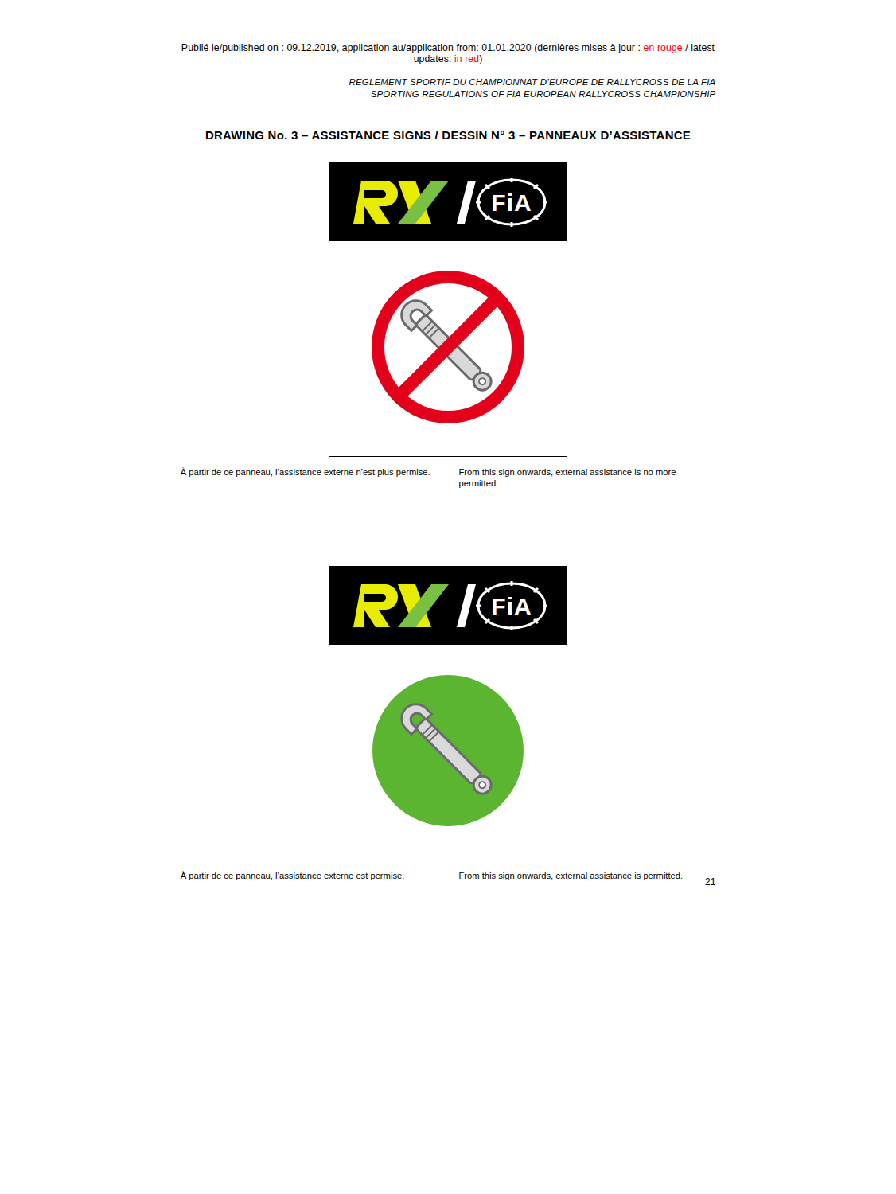Publié le/published on : 09.12.2019, application au/application from: 01.01.2020 (dernières mises à jour : en rouge / latest updates: in red)
REGLEMENT SPORTIF DU CHAMPIONNAT D’EUROPE DE RALLYCROSS DE LA FIA
SPORTING REGULATIONS OF FIA EUROPEAN RALLYCROSS CHAMPIONSHIP
DRAWING No. 3 – ASSISTANCE SIGNS / DESSIN N° 3 – PANNEAUX D’ASSISTANCE
FiA
À partir de ce panneau, l’assistance externe n’est plus permise.
From this sign onwards, external assistance is no more permitted.
FiA
À partir de ce panneau, l’assistance externe est permise.
From this sign onwards, external assistance is permitted.
21